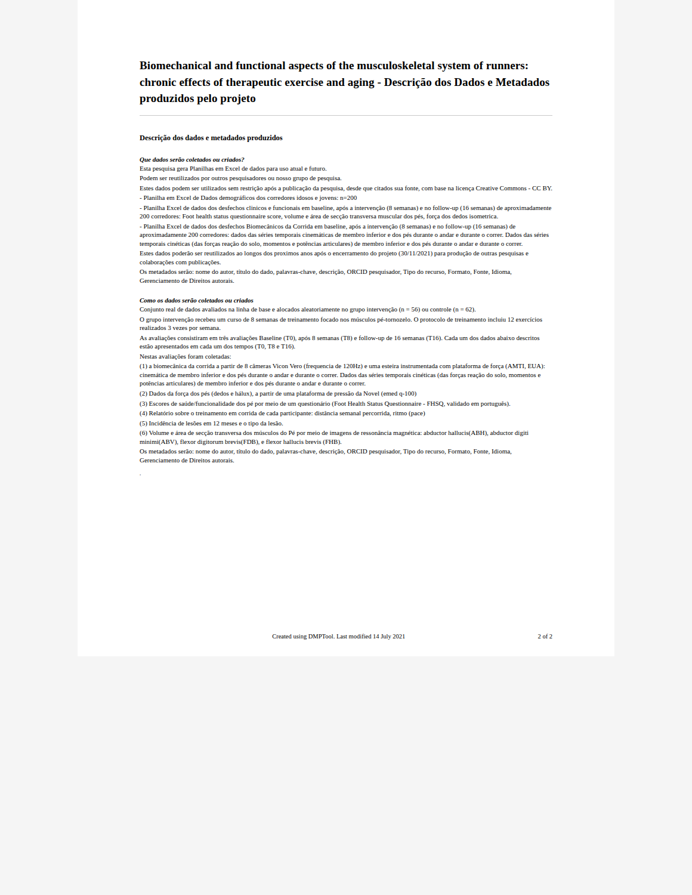Biomechanical and functional aspects of the musculoskeletal system of runners: chronic effects of therapeutic exercise and aging - Descrição dos Dados e Metadados produzidos pelo projeto
Descrição dos dados e metadados produzidos
Que dados serão coletados ou criados?
Esta pesquisa gera Planilhas em Excel de dados para uso atual e futuro.
Podem ser reutilizados por outros pesquisadores ou nosso grupo de pesquisa.
Estes dados podem ser utilizados sem restrição após a publicação da pesquisa, desde que citados sua fonte, com base na licença Creative Commons - CC BY.
- Planilha em Excel de Dados demográficos dos corredores idosos e jovens: n=200
- Planilha Excel de dados dos desfechos clinicos e funcionais em baseline, após a intervenção (8 semanas) e no follow-up (16 semanas) de aproximadamente 200 corredores: Foot health status questionnaire score, volume e área de secção transversa muscular dos pés, força dos dedos isometrica.
- Planilha Excel de dados dos desfechos Biomecânicos da Corrida em baseline, após a intervenção (8 semanas) e no follow-up (16 semanas) de aproximadamente 200 corredores: dados das séries temporais cinemáticas de membro inferior e dos pés durante o andar e durante o correr. Dados das séries temporais cinéticas (das forças reação do solo, momentos e potências articulares) de membro inferior e dos pés durante o andar e durante o correr.
Estes dados poderão ser reutilizados ao longos dos proximos anos após o encerramento do projeto (30/11/2021) para produção de outras pesquisas e colaborações com publicações.
Os metadados serão: nome do autor, título do dado, palavras-chave, descrição, ORCID pesquisador, Tipo do recurso, Formato, Fonte, Idioma, Gerenciamento de Direitos autorais.
Como os dados serão coletados ou criados
Conjunto real de dados avaliados na linha de base e alocados aleatoriamente no grupo intervenção (n = 56) ou controle (n = 62).
O grupo intervenção recebeu um curso de 8 semanas de treinamento focado nos músculos pé-tornozelo. O protocolo de treinamento incluiu 12 exercícios realizados 3 vezes por semana.
As avaliações consistiram em três avaliações Baseline (T0), após 8 semanas (T8) e follow-up de 16 semanas (T16). Cada um dos dados abaixo descritos estão apresentados em cada um dos tempos (T0, T8 e T16).
Nestas avaliações foram coletadas:
(1) a biomecânica da corrida a partir de 8 câmeras Vicon Vero (frequencia de 120Hz) e uma esteira instrumentada com plataforma de força (AMTI, EUA): cinemática de membro inferior e dos pés durante o andar e durante o correr. Dados das séries temporais cinéticas (das forças reação do solo, momentos e potências articulares) de membro inferior e dos pés durante o andar e durante o correr.
(2) Dados da força dos pés (dedos e hálux), a partir de uma plataforma de pressão da Novel (emed q-100)
(3) Escores de saúde/funcionalidade dos pé por meio de um questionário (Foot Health Status Questionnaire - FHSQ, validado em português).
(4) Relatório sobre o treinamento em corrida de cada participante: distância semanal percorrida, ritmo (pace)
(5) Incidência de lesões em 12 meses e o tipo da lesão.
(6) Volume e área de secção transversa dos músculos do Pé por meio de imagens de ressonância magnética: abductor hallucis(ABH), abductor digiti minimi(ABV), flexor digitorum brevis(FDB), e flexor hallucis brevis (FHB).
Os metadados serão: nome do autor, título do dado, palavras-chave, descrição, ORCID pesquisador, Tipo do recurso, Formato, Fonte, Idioma, Gerenciamento de Direitos autorais.
,
Created using DMPTool. Last modified 14 July 2021 2 of 2